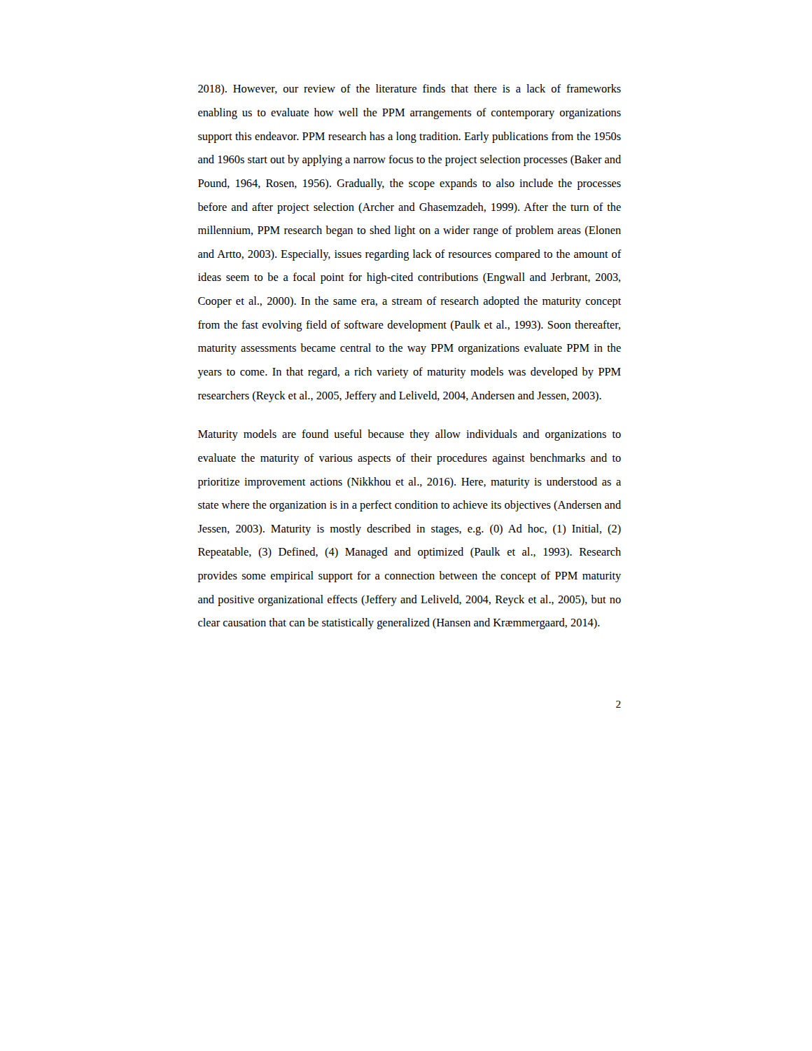2018). However, our review of the literature finds that there is a lack of frameworks enabling us to evaluate how well the PPM arrangements of contemporary organizations support this endeavor. PPM research has a long tradition. Early publications from the 1950s and 1960s start out by applying a narrow focus to the project selection processes (Baker and Pound, 1964, Rosen, 1956). Gradually, the scope expands to also include the processes before and after project selection (Archer and Ghasemzadeh, 1999). After the turn of the millennium, PPM research began to shed light on a wider range of problem areas (Elonen and Artto, 2003). Especially, issues regarding lack of resources compared to the amount of ideas seem to be a focal point for high-cited contributions (Engwall and Jerbrant, 2003, Cooper et al., 2000). In the same era, a stream of research adopted the maturity concept from the fast evolving field of software development (Paulk et al., 1993). Soon thereafter, maturity assessments became central to the way PPM organizations evaluate PPM in the years to come. In that regard, a rich variety of maturity models was developed by PPM researchers (Reyck et al., 2005, Jeffery and Leliveld, 2004, Andersen and Jessen, 2003).
Maturity models are found useful because they allow individuals and organizations to evaluate the maturity of various aspects of their procedures against benchmarks and to prioritize improvement actions (Nikkhou et al., 2016). Here, maturity is understood as a state where the organization is in a perfect condition to achieve its objectives (Andersen and Jessen, 2003). Maturity is mostly described in stages, e.g. (0) Ad hoc, (1) Initial, (2) Repeatable, (3) Defined, (4) Managed and optimized (Paulk et al., 1993). Research provides some empirical support for a connection between the concept of PPM maturity and positive organizational effects (Jeffery and Leliveld, 2004, Reyck et al., 2005), but no clear causation that can be statistically generalized (Hansen and Kræmmergaard, 2014).
2